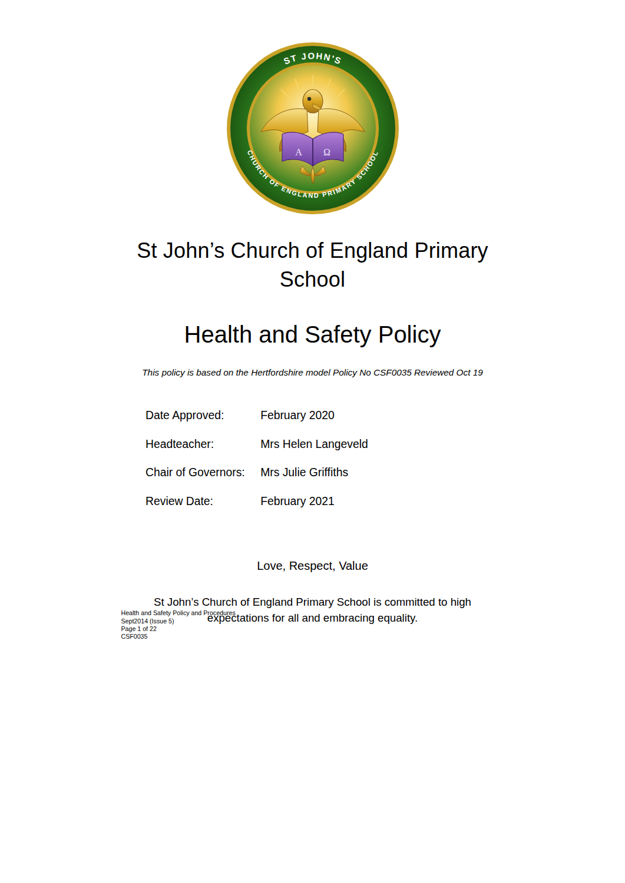A Ω ST JOHN'S CHURCH OF ENGLAND PRIMARY SCHOOL
St John’s Church of England Primary School
Health and Safety Policy
This policy is based on the Hertfordshire model Policy No CSF0035 Reviewed Oct 19
| Date Approved: | February 2020 |
| Headteacher: | Mrs Helen Langeveld |
| Chair of Governors: | Mrs Julie Griffiths |
| Review Date: | February 2021 |
Love, Respect, Value
St John’s Church of England Primary School is committed to high expectations for all and embracing equality.
Health and Safety Policy and Procedures
Sept2014 (Issue 5)
Page 1 of 22
CSF0035